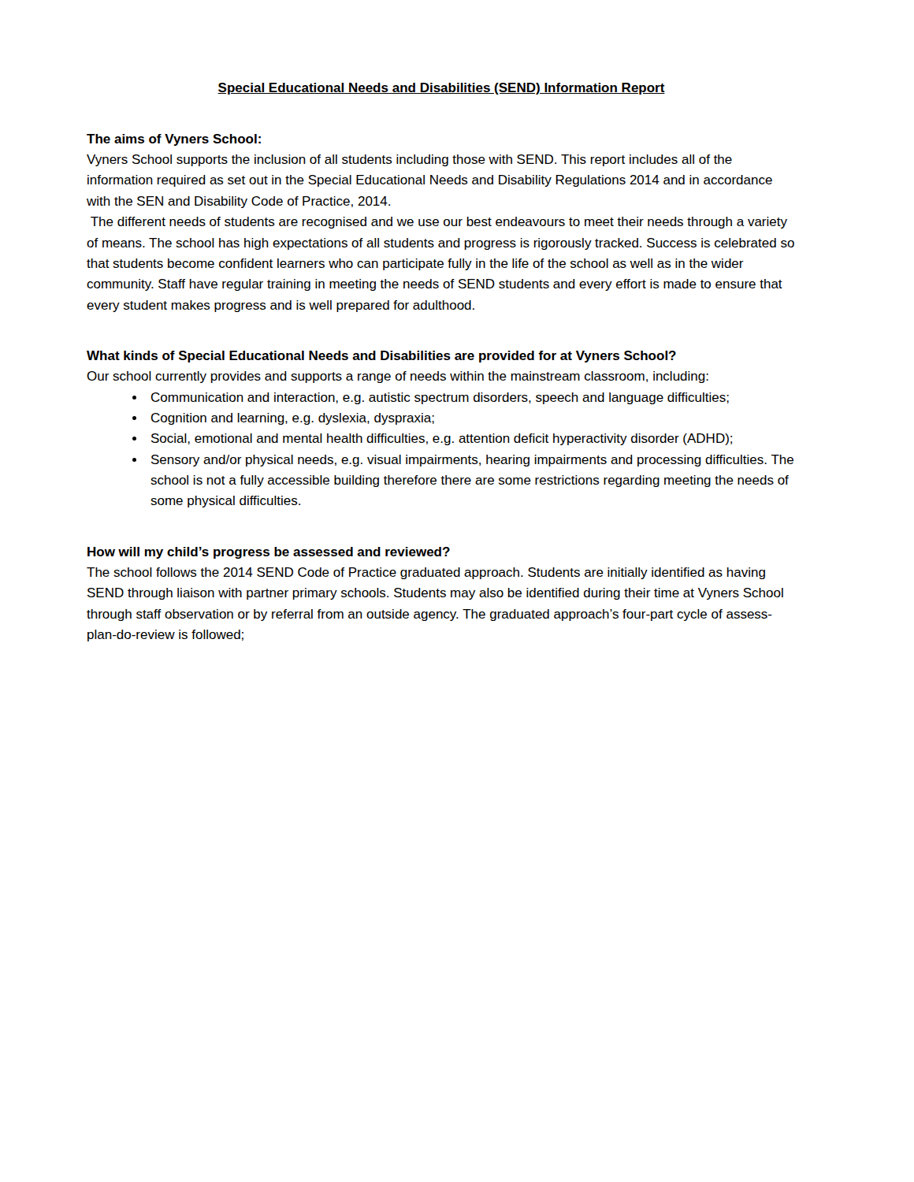Special Educational Needs and Disabilities (SEND) Information Report
The aims of Vyners School:
Vyners School supports the inclusion of all students including those with SEND. This report includes all of the information required as set out in the Special Educational Needs and Disability Regulations 2014 and in accordance with the SEN and Disability Code of Practice, 2014.
The different needs of students are recognised and we use our best endeavours to meet their needs through a variety of means. The school has high expectations of all students and progress is rigorously tracked. Success is celebrated so that students become confident learners who can participate fully in the life of the school as well as in the wider community. Staff have regular training in meeting the needs of SEND students and every effort is made to ensure that every student makes progress and is well prepared for adulthood.
What kinds of Special Educational Needs and Disabilities are provided for at Vyners School?
Our school currently provides and supports a range of needs within the mainstream classroom, including:
Communication and interaction, e.g. autistic spectrum disorders, speech and language difficulties;
Cognition and learning, e.g. dyslexia, dyspraxia;
Social, emotional and mental health difficulties, e.g. attention deficit hyperactivity disorder (ADHD);
Sensory and/or physical needs, e.g. visual impairments, hearing impairments and processing difficulties. The school is not a fully accessible building therefore there are some restrictions regarding meeting the needs of some physical difficulties.
How will my child’s progress be assessed and reviewed?
The school follows the 2014 SEND Code of Practice graduated approach. Students are initially identified as having SEND through liaison with partner primary schools. Students may also be identified during their time at Vyners School through staff observation or by referral from an outside agency. The graduated approach’s four-part cycle of assess-plan-do-review is followed;